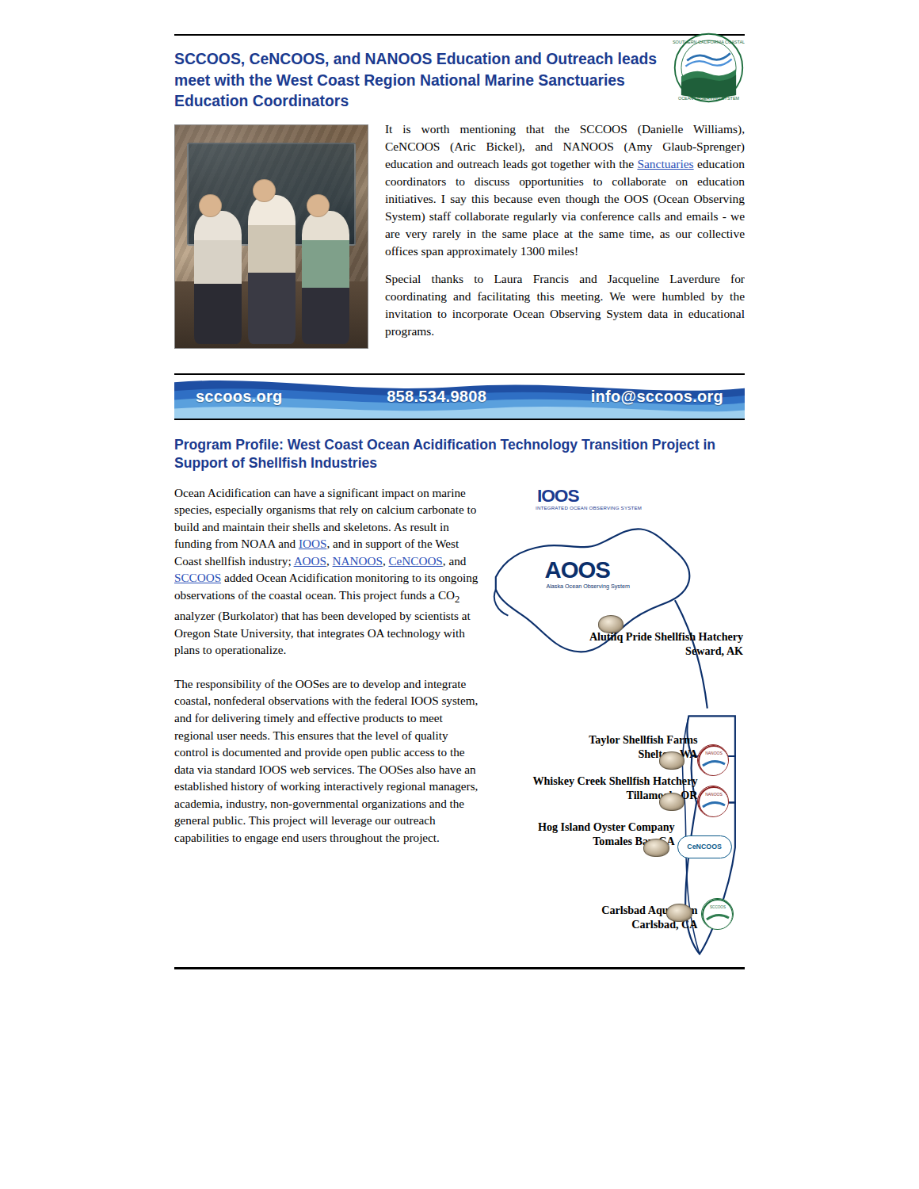SOUTHERN CALIFORNIA COASTAL OCEAN OBSERVING SYSTEM
SCCOOS, CeNCOOS, and NANOOS Education and Outreach leads meet with the West Coast Region National Marine Sanctuaries Education Coordinators
It is worth mentioning that the SCCOOS (Danielle Williams), CeNCOOS (Aric Bickel), and NANOOS (Amy Glaub-Sprenger) education and outreach leads got together with the Sanctuaries education coordinators to discuss opportunities to collaborate on education initiatives. I say this because even though the OOS (Ocean Observing System) staff collaborate regularly via conference calls and emails - we are very rarely in the same place at the same time, as our collective offices span approximately 1300 miles!
Special thanks to Laura Francis and Jacqueline Laverdure for coordinating and facilitating this meeting. We were humbled by the invitation to incorporate Ocean Observing System data in educational programs.
sccoos.org 858.534.9808 info@sccoos.org
Program Profile: West Coast Ocean Acidification Technology Transition Project in Support of Shellfish Industries
IOOS
INTEGRATED OCEAN OBSERVING SYSTEM
AOOS
Alaska Ocean Observing System
Alutiiq Pride Shellfish Hatchery
Seward, AK
Taylor Shellfish Farms
Shelton, WA
NANOOS
Whiskey Creek Shellfish Hatchery
Tillamook, OR
NANOOS
Hog Island Oyster Company
Tomales Bay, CA
CeNCOOS
Carlsbad Aquafarm
Carlsbad, CA
SCCOOS
Ocean Acidification can have a significant impact on marine species, especially organisms that rely on calcium carbonate to build and maintain their shells and skeletons. As result in funding from NOAA and IOOS, and in support of the West Coast shellfish industry; AOOS, NANOOS, CeNCOOS, and SCCOOS added Ocean Acidification monitoring to its ongoing observations of the coastal ocean. This project funds a CO2 analyzer (Burkolator) that has been developed by scientists at Oregon State University, that integrates OA technology with plans to operationalize.
The responsibility of the OOSes are to develop and integrate coastal, nonfederal observations with the federal IOOS system, and for delivering timely and effective products to meet regional user needs. This ensures that the level of quality control is documented and provide open public access to the data via standard IOOS web services. The OOSes also have an established history of working interactively regional managers, academia, industry, non-governmental organizations and the general public. This project will leverage our outreach capabilities to engage end users throughout the project.